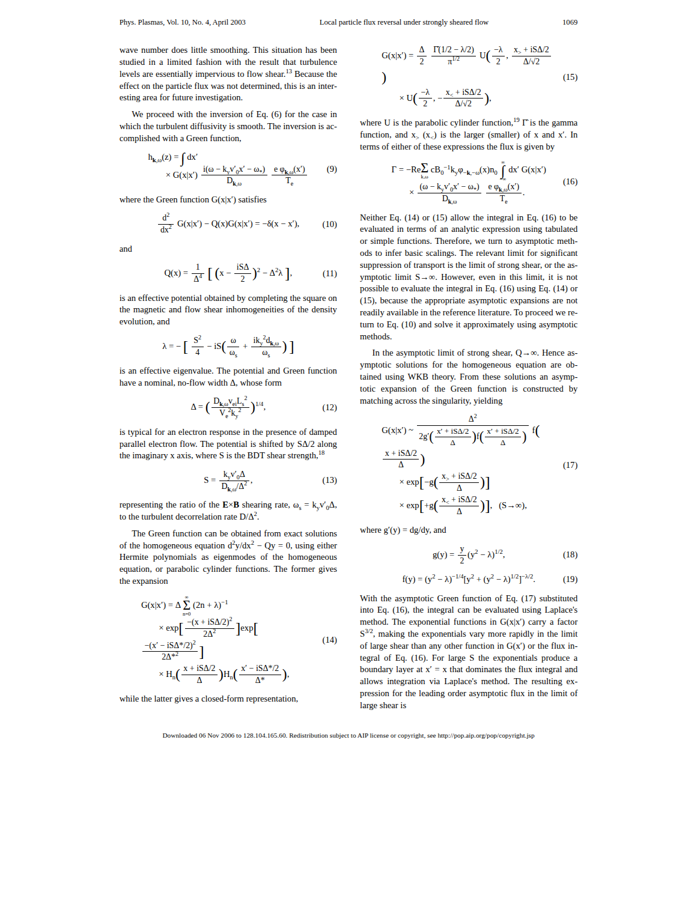Phys. Plasmas, Vol. 10, No. 4, April 2003
Local particle flux reversal under strongly sheared flow
1069
wave number does little smoothing. This situation has been studied in a limited fashion with the result that turbulence levels are essentially impervious to flow shear.13 Because the effect on the particle flux was not determined, this is an interesting area for future investigation.
We proceed with the inversion of Eq. (6) for the case in which the turbulent diffusivity is smooth. The inversion is accomplished with a Green function,
hk,ω(z) = ∫ dx′
× G(x|x′) i(ω − kyv′0x′ − ω*) Dk,ω e φk,ω(x′) Te (9)
where the Green function G(x|x′) satisfies
d2 dx2 G(x|x′) − Q(x)G(x|x′) = −δ(x − x′), (10)
and
Q(x) = 1 Δ4 [ (x − iSΔ 2)2 − Δ2λ ], (11)
is an effective potential obtained by completing the square on the magnetic and flow shear inhomogeneities of the density evolution, and
λ = − [ S24 − iS(ωωs + iky2dk,ω ωs) ]
is an effective eigenvalue. The potential and Green function have a nominal, no-flow width Δ, whose form
Δ = (Dk,ωveiLs2 Ve2ky2)1/4, (12)
is typical for an electron response in the presence of damped parallel electron flow. The potential is shifted by SΔ/2 along the imaginary x axis, where S is the BDT shear strength,18
S = kyv′0Δ Dk,ω/Δ2, (13)
representing the ratio of the E×B shearing rate, ωs = kyv′0Δ, to the turbulent decorrelation rate D/Δ2.
The Green function can be obtained from exact solutions of the homogeneous equation d2y/dx2 − Qy = 0, using either Hermite polynomials as eigenmodes of the homogeneous equation, or parabolic cylinder functions. The former gives the expansion
G(x|x′) = Δ ∞Σn=0 (2n + λ)−1
× exp[−(x + iSΔ/2)22Δ2] exp[−(x′ − iSΔ*/2)22Δ*2]
× Hn(x + iSΔ/2 Δ) Hn(x′ − iSΔ*/2 Δ*), (14)
while the latter gives a closed-form representation,
G(x|x′) = Δ 2 Γ̂(1/2 − λ/2) π1/2 U(−λ 2, x> + iSΔ/2 Δ/√2)
× U(−λ 2, −x< + iSΔ/2 Δ/√2), (15)
where U is the parabolic cylinder function,19 Γ̂ is the gamma function, and x> (x<) is the larger (smaller) of x and x′. In terms of either of these expressions the flux is given by
Γ = −ReΣk,ω cB0−1kyφ−k,−ω(x)n0 ∞∫−∞ dx′ G(x|x′)
× (ω − kyv′0x′ − ω*) Dk,ω e φk,ω(x′) Te. (16)
Neither Eq. (14) or (15) allow the integral in Eq. (16) to be evaluated in terms of an analytic expression using tabulated or simple functions. Therefore, we turn to asymptotic methods to infer basic scalings. The relevant limit for significant suppression of transport is the limit of strong shear, or the asymptotic limit S→∞. However, even in this limit, it is not possible to evaluate the integral in Eq. (16) using Eq. (14) or (15), because the appropriate asymptotic expansions are not readily available in the reference literature. To proceed we return to Eq. (10) and solve it approximately using asymptotic methods.
In the asymptotic limit of strong shear, Q→∞. Hence asymptotic solutions for the homogeneous equation are obtained using WKB theory. From these solutions an asymptotic expansion of the Green function is constructed by matching across the singularity, yielding
G(x|x′) ~ Δ22g′(x′ + iSΔ/2 Δ) f(x′ + iSΔ/2 Δ) f(x + iSΔ/2 Δ)
× exp[−g(x> + iSΔ/2 Δ)]
× exp[+g(x< + iSΔ/2 Δ)], (S→∞), (17)
where g′(y) = dg/dy, and
g(y) = y 2(y2 − λ)1/2, (18)
f(y) = (y2 − λ)−1/4[y2 + (y2 − λ)1/2]−λ/2. (19)
With the asymptotic Green function of Eq. (17) substituted into Eq. (16), the integral can be evaluated using Laplace's method. The exponential functions in G(x|x′) carry a factor S3/2, making the exponentials vary more rapidly in the limit of large shear than any other function in G(x′) or the flux integral of Eq. (16). For large S the exponentials produce a boundary layer at x′ = x that dominates the flux integral and allows integration via Laplace's method. The resulting expression for the leading order asymptotic flux in the limit of large shear is
Downloaded 06 Nov 2006 to 128.104.165.60. Redistribution subject to AIP license or copyright, see http://pop.aip.org/pop/copyright.jsp